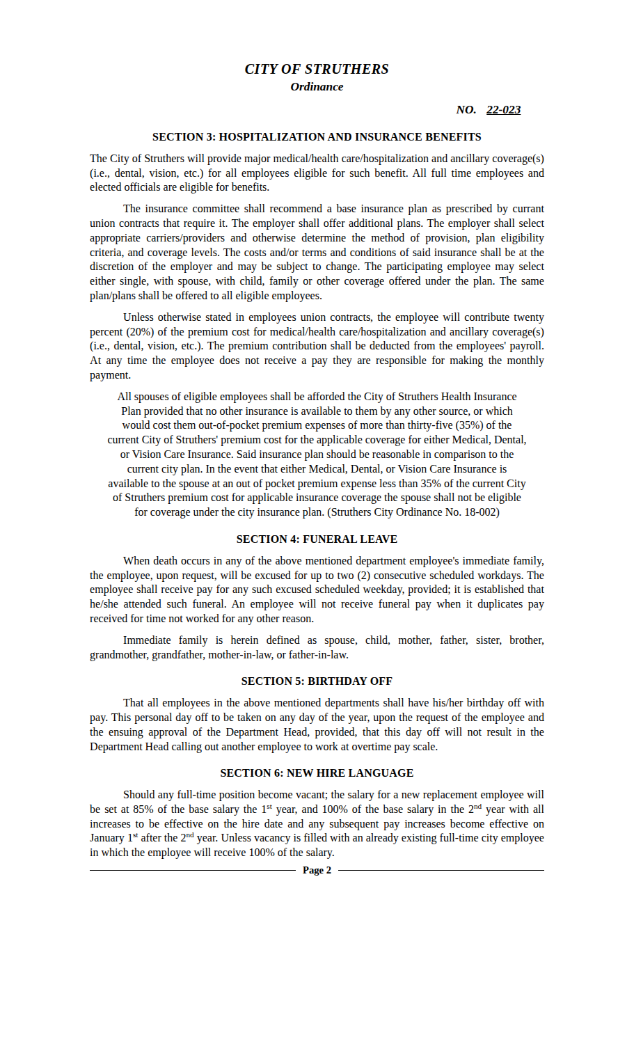CITY OF STRUTHERS
Ordinance
NO.22-023
SECTION 3: HOSPITALIZATION AND INSURANCE BENEFITS
The City of Struthers will provide major medical/health care/hospitalization and ancillary coverage(s) (i.e., dental, vision, etc.) for all employees eligible for such benefit. All full time employees and elected officials are eligible for benefits.
The insurance committee shall recommend a base insurance plan as prescribed by currant union contracts that require it. The employer shall offer additional plans. The employer shall select appropriate carriers/providers and otherwise determine the method of provision, plan eligibility criteria, and coverage levels. The costs and/or terms and conditions of said insurance shall be at the discretion of the employer and may be subject to change. The participating employee may select either single, with spouse, with child, family or other coverage offered under the plan. The same plan/plans shall be offered to all eligible employees.
Unless otherwise stated in employees union contracts, the employee will contribute twenty percent (20%) of the premium cost for medical/health care/hospitalization and ancillary coverage(s) (i.e., dental, vision, etc.). The premium contribution shall be deducted from the employees' payroll. At any time the employee does not receive a pay they are responsible for making the monthly payment.
All spouses of eligible employees shall be afforded the City of Struthers Health Insurance Plan provided that no other insurance is available to them by any other source, or which would cost them out-of-pocket premium expenses of more than thirty-five (35%) of the current City of Struthers' premium cost for the applicable coverage for either Medical, Dental, or Vision Care Insurance. Said insurance plan should be reasonable in comparison to the current city plan. In the event that either Medical, Dental, or Vision Care Insurance is available to the spouse at an out of pocket premium expense less than 35% of the current City of Struthers premium cost for applicable insurance coverage the spouse shall not be eligible for coverage under the city insurance plan. (Struthers City Ordinance No. 18-002)
SECTION 4: FUNERAL LEAVE
When death occurs in any of the above mentioned department employee's immediate family, the employee, upon request, will be excused for up to two (2) consecutive scheduled workdays. The employee shall receive pay for any such excused scheduled weekday, provided; it is established that he/she attended such funeral. An employee will not receive funeral pay when it duplicates pay received for time not worked for any other reason.
Immediate family is herein defined as spouse, child, mother, father, sister, brother, grandmother, grandfather, mother-in-law, or father-in-law.
SECTION 5: BIRTHDAY OFF
That all employees in the above mentioned departments shall have his/her birthday off with pay. This personal day off to be taken on any day of the year, upon the request of the employee and the ensuing approval of the Department Head, provided, that this day off will not result in the Department Head calling out another employee to work at overtime pay scale.
SECTION 6: NEW HIRE LANGUAGE
Should any full-time position become vacant; the salary for a new replacement employee will be set at 85% of the base salary the 1st year, and 100% of the base salary in the 2nd year with all increases to be effective on the hire date and any subsequent pay increases become effective on January 1st after the 2nd year. Unless vacancy is filled with an already existing full-time city employee in which the employee will receive 100% of the salary.
Page 2